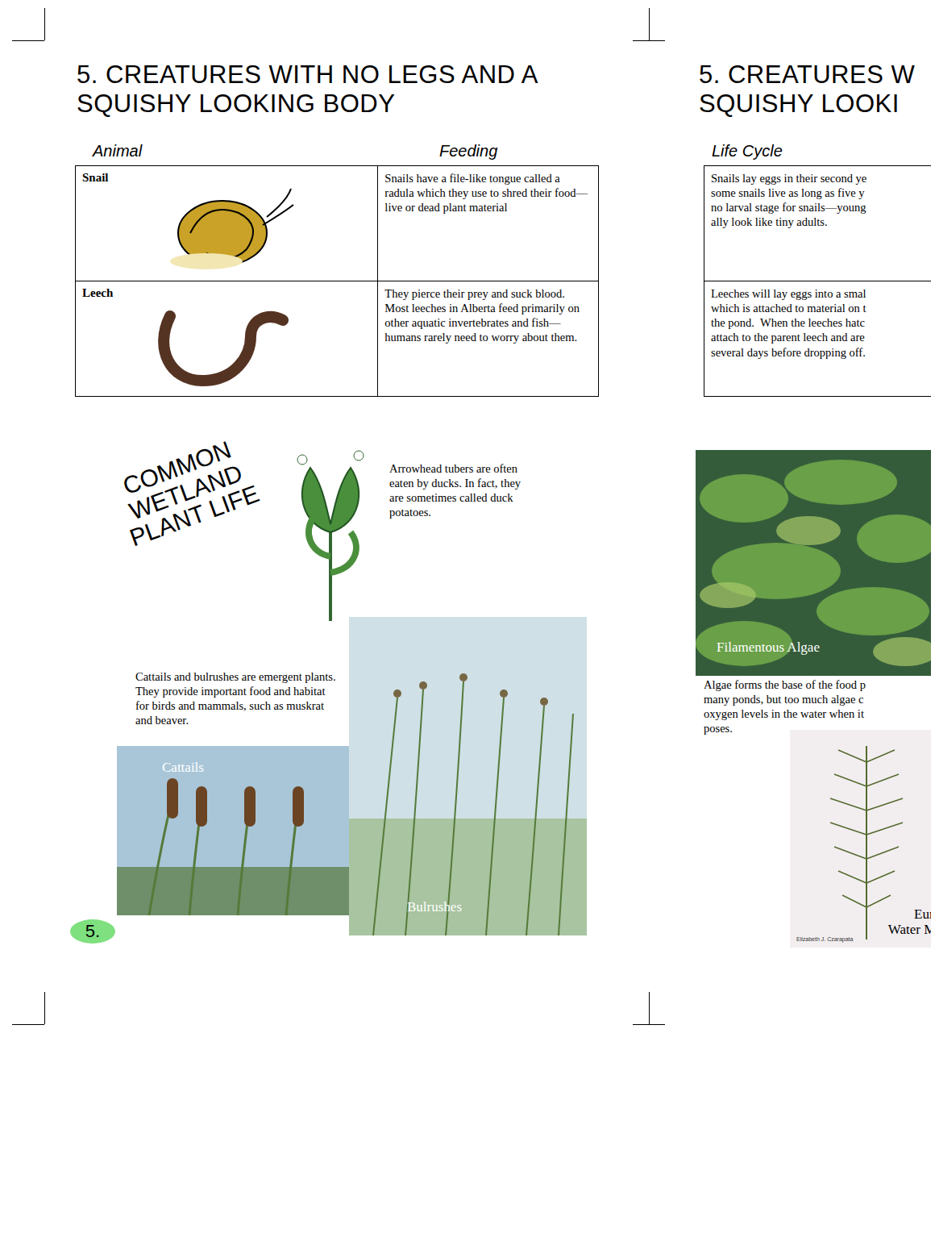5. Creatures with no legs and a squishy looking body
5. Creatures w
squishy looki
Animal
Feeding
Life Cycle
| Snail | Snails have a file-like tongue called a radula which they use to shred their food—live or dead plant material |
| Leech | They pierce their prey and suck blood. Most leeches in Alberta feed primarily on other aquatic invertebrates and fish—humans rarely need to worry about them. |
| Snails lay eggs in their second ye some snails live as long as five y no larval stage for snails—young ally look like tiny adults. |
| Leeches will lay eggs into a smal which is attached to material on t the pond. When the leeches hatc attach to the parent leech and are several days before dropping off. |
Common
Wetland
Plant Life
Arrowhead tubers are often eaten by ducks. In fact, they are sometimes called duck potatoes.
Cattails and bulrushes are emergent plants. They provide important food and habitat for birds and mammals, such as muskrat and beaver.
Cattails
Bulrushes
Filamentous Algae
Algae forms the base of the food p
many ponds, but too much algae c
oxygen levels in the water when it
poses.
Eurasia
Water Milfo
5.